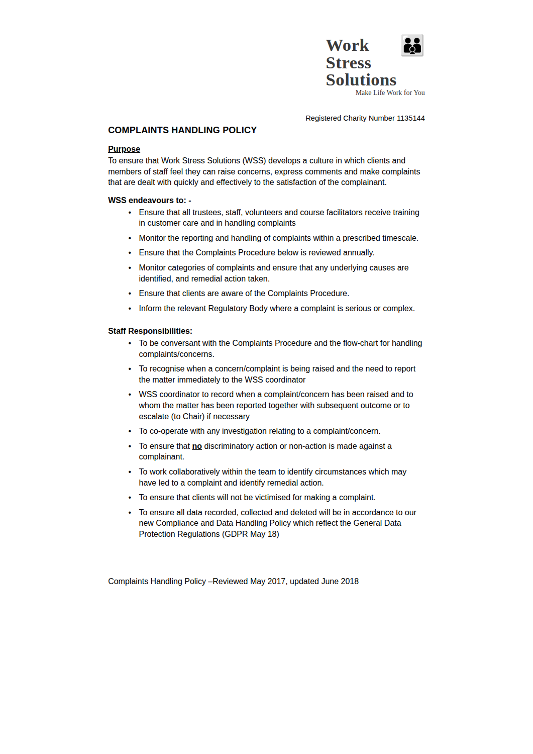Work Stress Solutions
👪
Make Life Work for You
Registered Charity Number 1135144
COMPLAINTS HANDLING POLICY
Purpose
To ensure that Work Stress Solutions (WSS) develops a culture in which clients and members of staff feel they can raise concerns, express comments and make complaints that are dealt with quickly and effectively to the satisfaction of the complainant.
WSS endeavours to: -
Ensure that all trustees, staff, volunteers and course facilitators receive training in customer care and in handling complaints
Monitor the reporting and handling of complaints within a prescribed timescale.
Ensure that the Complaints Procedure below is reviewed annually.
Monitor categories of complaints and ensure that any underlying causes are identified, and remedial action taken.
Ensure that clients are aware of the Complaints Procedure.
Inform the relevant Regulatory Body where a complaint is serious or complex.
Staff Responsibilities:
To be conversant with the Complaints Procedure and the flow-chart for handling complaints/concerns.
To recognise when a concern/complaint is being raised and the need to report the matter immediately to the WSS coordinator
WSS coordinator to record when a complaint/concern has been raised and to whom the matter has been reported together with subsequent outcome or to escalate (to Chair) if necessary
To co-operate with any investigation relating to a complaint/concern.
To ensure that no discriminatory action or non-action is made against a complainant.
To work collaboratively within the team to identify circumstances which may have led to a complaint and identify remedial action.
To ensure that clients will not be victimised for making a complaint.
To ensure all data recorded, collected and deleted will be in accordance to our new Compliance and Data Handling Policy which reflect the General Data Protection Regulations (GDPR May 18)
Complaints Handling Policy –Reviewed May 2017, updated June 2018